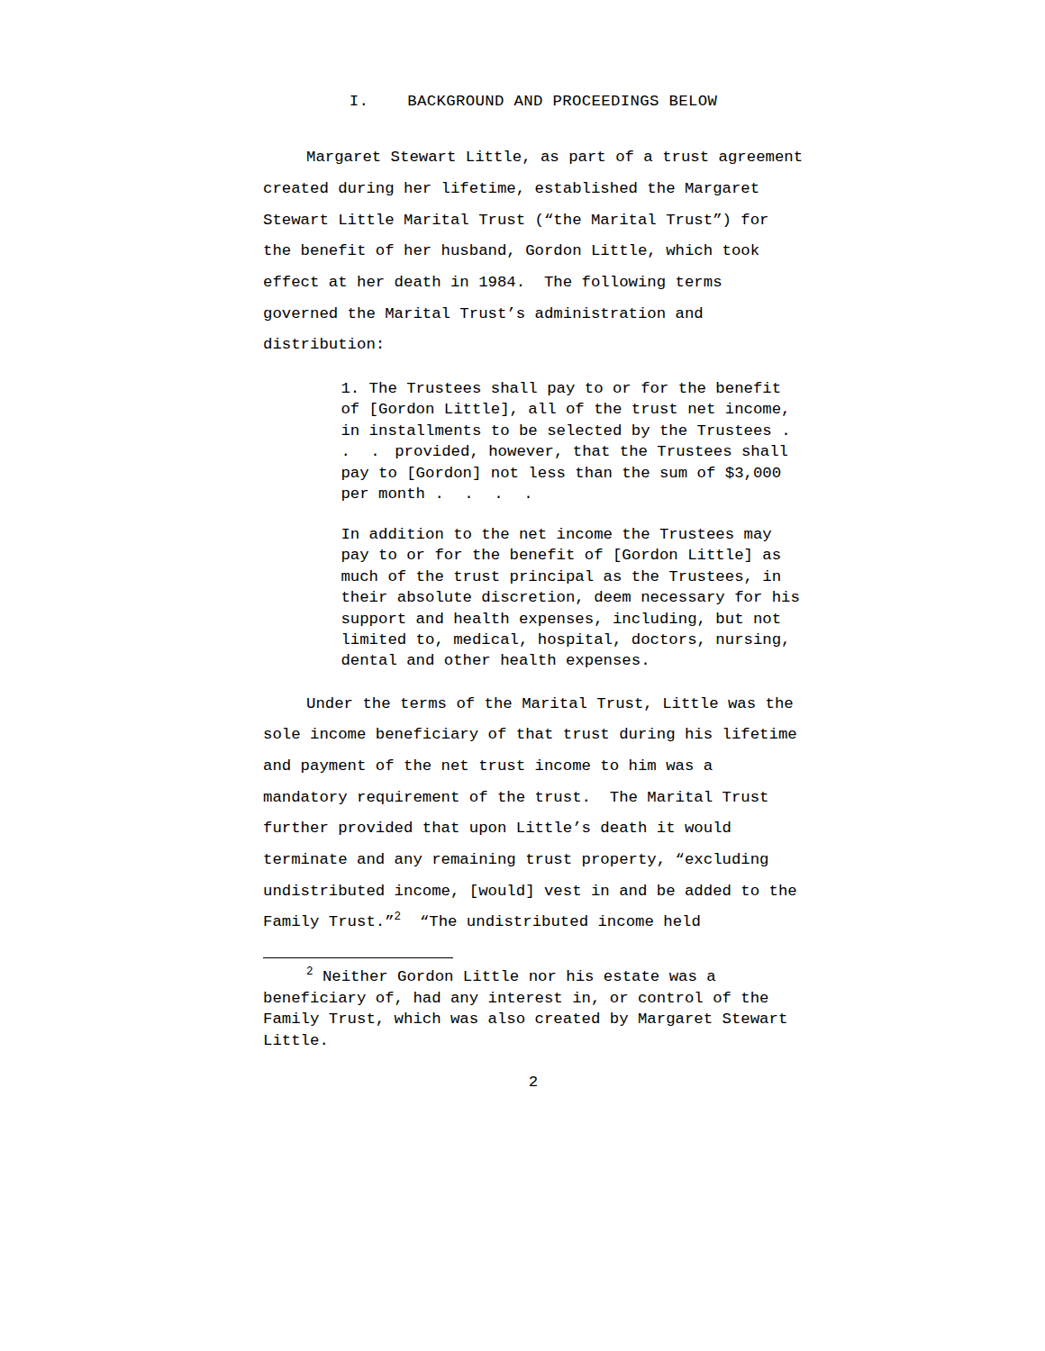I. BACKGROUND AND PROCEEDINGS BELOW
Margaret Stewart Little, as part of a trust agreement created during her lifetime, established the Margaret Stewart Little Marital Trust (“the Marital Trust”) for the benefit of her husband, Gordon Little, which took effect at her death in 1984. The following terms governed the Marital Trust’s administration and distribution:
1. The Trustees shall pay to or for the benefit of [Gordon Little], all of the trust net income, in installments to be selected by the Trustees . . . provided, however, that the Trustees shall pay to [Gordon] not less than the sum of $3,000 per month . . . .
In addition to the net income the Trustees may pay to or for the benefit of [Gordon Little] as much of the trust principal as the Trustees, in their absolute discretion, deem necessary for his support and health expenses, including, but not limited to, medical, hospital, doctors, nursing, dental and other health expenses.
Under the terms of the Marital Trust, Little was the sole income beneficiary of that trust during his lifetime and payment of the net trust income to him was a mandatory requirement of the trust. The Marital Trust further provided that upon Little’s death it would terminate and any remaining trust property, “excluding undistributed income, [would] vest in and be added to the Family Trust.”2 “The undistributed income held
2 Neither Gordon Little nor his estate was a beneficiary of, had any interest in, or control of the Family Trust, which was also created by Margaret Stewart Little.
2